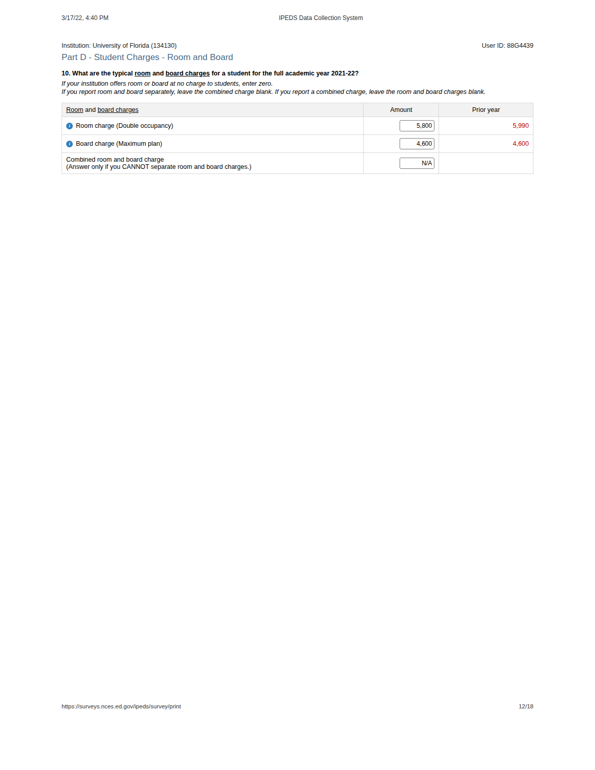3/17/22, 4:40 PM
IPEDS Data Collection System
Institution: University of Florida (134130)
User ID: 88G4439
Part D - Student Charges - Room and Board
10. What are the typical room and board charges for a student for the full academic year 2021-22?
If your institution offers room or board at no charge to students, enter zero.
If you report room and board separately, leave the combined charge blank. If you report a combined charge, leave the room and board charges blank.
| Room and board charges | Amount | Prior year |
| --- | --- | --- |
| i Room charge (Double occupancy) | | 5,990 |
| i Board charge (Maximum plan) | | 4,600 |
| Combined room and board charge (Answer only if you CANNOT separate room and board charges.) | | |
https://surveys.nces.ed.gov/ipeds/survey/print
12/18